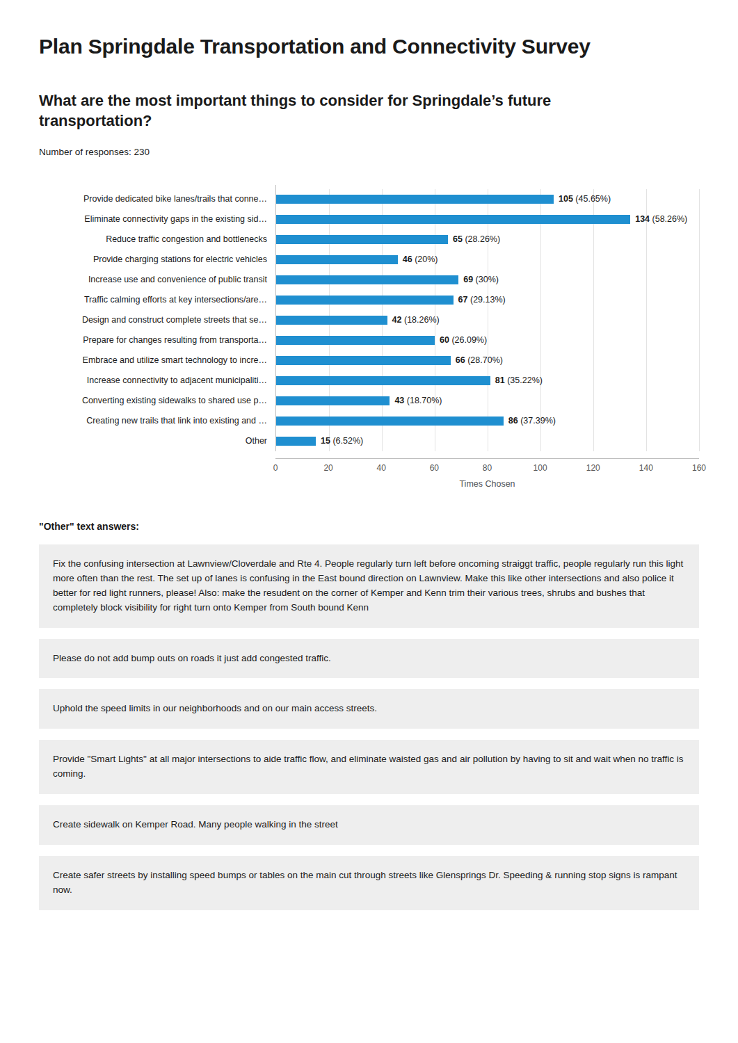Plan Springdale Transportation and Connectivity Survey
What are the most important things to consider for Springdale’s future transportation?
Number of responses: 230
Provide dedicated bike lanes/trails that conne…
Eliminate connectivity gaps in the existing sid…
Reduce traffic congestion and bottlenecks
Provide charging stations for electric vehicles
Increase use and convenience of public transit
Traffic calming efforts at key intersections/are…
Design and construct complete streets that se…
Prepare for changes resulting from transporta…
Embrace and utilize smart technology to incre…
Increase connectivity to adjacent municipaliti…
Converting existing sidewalks to shared use p…
Creating new trails that link into existing and …
Other
105 (45.65%)
134 (58.26%)
65 (28.26%)
46 (20%)
69 (30%)
67 (29.13%)
42 (18.26%)
60 (26.09%)
66 (28.70%)
81 (35.22%)
43 (18.70%)
86 (37.39%)
15 (6.52%)
0 20 40 60 80 100 120 140 160
Times Chosen
"Other" text answers:
Fix the confusing intersection at Lawnview/Cloverdale and Rte 4. People regularly turn left before oncoming straiggt traffic, people regularly run this light more often than the rest. The set up of lanes is confusing in the East bound direction on Lawnview. Make this like other intersections and also police it better for red light runners, please! Also: make the resudent on the corner of Kemper and Kenn trim their various trees, shrubs and bushes that completely block visibility for right turn onto Kemper from South bound Kenn
Please do not add bump outs on roads it just add congested traffic.
Uphold the speed limits in our neighborhoods and on our main access streets.
Provide "Smart Lights" at all major intersections to aide traffic flow, and eliminate waisted gas and air pollution by having to sit and wait when no traffic is coming.
Create sidewalk on Kemper Road. Many people walking in the street
Create safer streets by installing speed bumps or tables on the main cut through streets like Glensprings Dr. Speeding & running stop signs is rampant now.